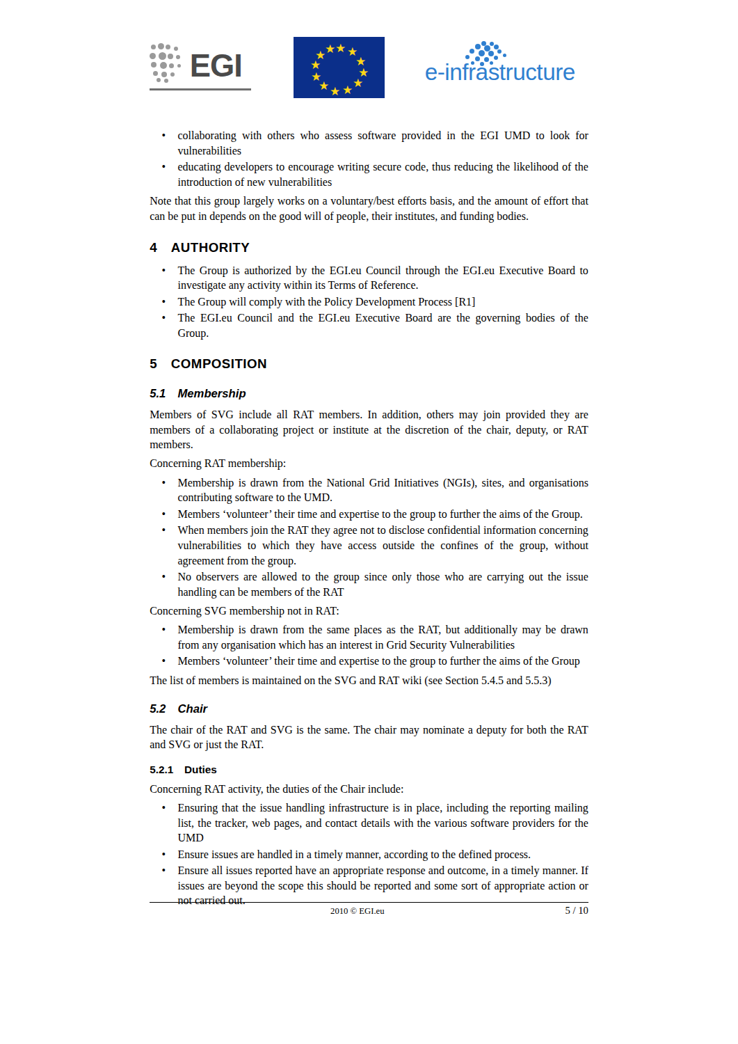EGI
★ ★ ★ ★ ★ ★ ★ ★ ★ ★ ★ ★
e-infrastructure
collaborating with others who assess software provided in the EGI UMD to look for vulnerabilities
educating developers to encourage writing secure code, thus reducing the likelihood of the introduction of new vulnerabilities
Note that this group largely works on a voluntary/best efforts basis, and the amount of effort that can be put in depends on the good will of people, their institutes, and funding bodies.
4 AUTHORITY
The Group is authorized by the EGI.eu Council through the EGI.eu Executive Board to investigate any activity within its Terms of Reference.
The Group will comply with the Policy Development Process [R1]
The EGI.eu Council and the EGI.eu Executive Board are the governing bodies of the Group.
5 COMPOSITION
5.1 Membership
Members of SVG include all RAT members. In addition, others may join provided they are members of a collaborating project or institute at the discretion of the chair, deputy, or RAT members.
Concerning RAT membership:
Membership is drawn from the National Grid Initiatives (NGIs), sites, and organisations contributing software to the UMD.
Members ‘volunteer’ their time and expertise to the group to further the aims of the Group.
When members join the RAT they agree not to disclose confidential information concerning vulnerabilities to which they have access outside the confines of the group, without agreement from the group.
No observers are allowed to the group since only those who are carrying out the issue handling can be members of the RAT
Concerning SVG membership not in RAT:
Membership is drawn from the same places as the RAT, but additionally may be drawn from any organisation which has an interest in Grid Security Vulnerabilities
Members ‘volunteer’ their time and expertise to the group to further the aims of the Group
The list of members is maintained on the SVG and RAT wiki (see Section 5.4.5 and 5.5.3)
5.2 Chair
The chair of the RAT and SVG is the same. The chair may nominate a deputy for both the RAT and SVG or just the RAT.
5.2.1 Duties
Concerning RAT activity, the duties of the Chair include:
Ensuring that the issue handling infrastructure is in place, including the reporting mailing list, the tracker, web pages, and contact details with the various software providers for the UMD
Ensure issues are handled in a timely manner, according to the defined process.
Ensure all issues reported have an appropriate response and outcome, in a timely manner. If issues are beyond the scope this should be reported and some sort of appropriate action or not carried out.
2010 © EGI.eu
5 / 10